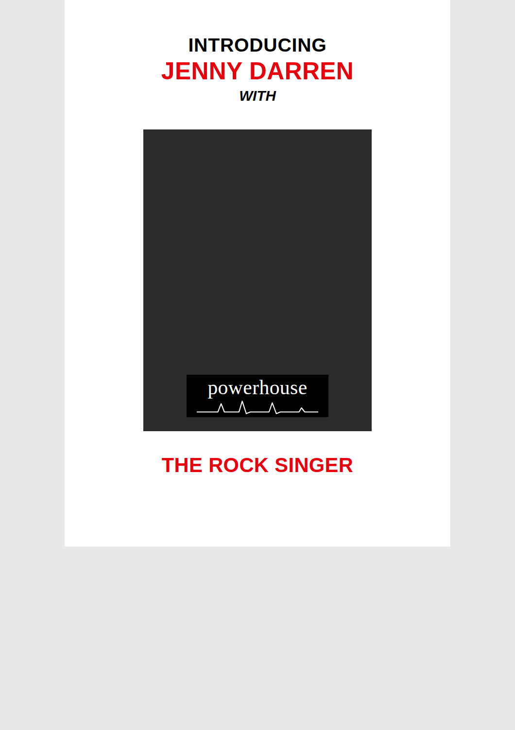INTRODUCING
JENNY DARREN
WITH
powerhouse
THE ROCK SINGER